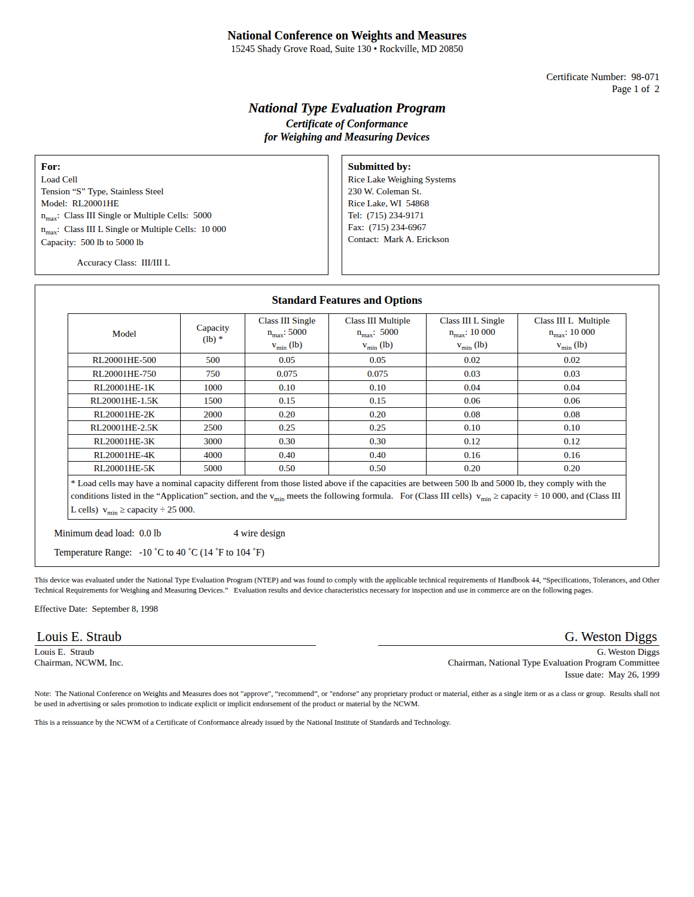National Conference on Weights and Measures
15245 Shady Grove Road, Suite 130 • Rockville, MD 20850
Certificate Number: 98-071
Page 1 of 2
National Type Evaluation Program
Certificate of Conformance
for Weighing and Measuring Devices
For:
Load Cell
Tension “S” Type, Stainless Steel
Model: RL20001HE
nmax: Class III Single or Multiple Cells: 5000
nmax: Class III L Single or Multiple Cells: 10 000
Capacity: 500 lb to 5000 lb
Accuracy Class: III/III L
Submitted by:
Rice Lake Weighing Systems
230 W. Coleman St.
Rice Lake, WI 54868
Tel: (715) 234-9171
Fax: (715) 234-6967
Contact: Mark A. Erickson
Standard Features and Options
| Model | Capacity (lb) * | Class III Single n max : 5000 v min (lb) | Class III Multiple n max : 5000 v min (lb) | Class III L Single n max : 10 000 v min (lb) | Class III L Multiple n max : 10 000 v min (lb) |
| --- | --- | --- | --- | --- | --- |
| RL20001HE-500 | 500 | 0.05 | 0.05 | 0.02 | 0.02 |
| RL20001HE-750 | 750 | 0.075 | 0.075 | 0.03 | 0.03 |
| RL20001HE-1K | 1000 | 0.10 | 0.10 | 0.04 | 0.04 |
| RL20001HE-1.5K | 1500 | 0.15 | 0.15 | 0.06 | 0.06 |
| RL20001HE-2K | 2000 | 0.20 | 0.20 | 0.08 | 0.08 |
| RL20001HE-2.5K | 2500 | 0.25 | 0.25 | 0.10 | 0.10 |
| RL20001HE-3K | 3000 | 0.30 | 0.30 | 0.12 | 0.12 |
| RL20001HE-4K | 4000 | 0.40 | 0.40 | 0.16 | 0.16 |
| RL20001HE-5K | 5000 | 0.50 | 0.50 | 0.20 | 0.20 |
| * Load cells may have a nominal capacity different from those listed above if the capacities are between 500 lb and 5000 lb, they comply with the conditions listed in the “Application” section, and the v min meets the following formula. For (Class III cells) v min ≥ capacity ÷ 10 000, and (Class III L cells) v min ≥ capacity ÷ 25 000. |
Minimum dead load: 0.0 lb 4 wire design
Temperature Range: -10 ˚C to 40 ˚C (14 ˚F to 104 ˚F)
This device was evaluated under the National Type Evaluation Program (NTEP) and was found to comply with the applicable technical requirements of Handbook 44, “Specifications, Tolerances, and Other Technical Requirements for Weighing and Measuring Devices.” Evaluation results and device characteristics necessary for inspection and use in commerce are on the following pages.
Effective Date: September 8, 1998
Louis E. Straub
Louis E. Straub
Chairman, NCWM, Inc.
G. Weston Diggs
G. Weston Diggs
Chairman, National Type Evaluation Program Committee
Issue date: May 26, 1999
Note: The National Conference on Weights and Measures does not "approve", “recommend”, or "endorse" any proprietary product or material, either as a single item or as a class or group. Results shall not be used in advertising or sales promotion to indicate explicit or implicit endorsement of the product or material by the NCWM.
This is a reissuance by the NCWM of a Certificate of Conformance already issued by the National Institute of Standards and Technology.